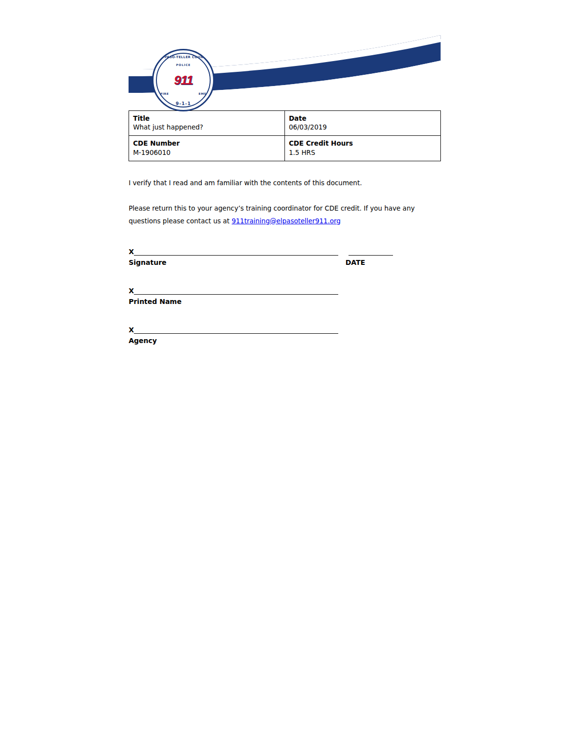EL PASO-TELLER COUNTY
POLICE
911
FIRE
EMS
9-1-1
| Title What just happened? | Date 06/03/2019 |
| CDE Number M-1906010 | CDE Credit Hours 1.5 HRS |
I verify that I read and am familiar with the contents of this document.
Please return this to your agency’s training coordinator for CDE credit. If you have any questions please contact us at 911training@elpasoteller911.org
X
SignatureDATE
X
Printed Name
X
Agency